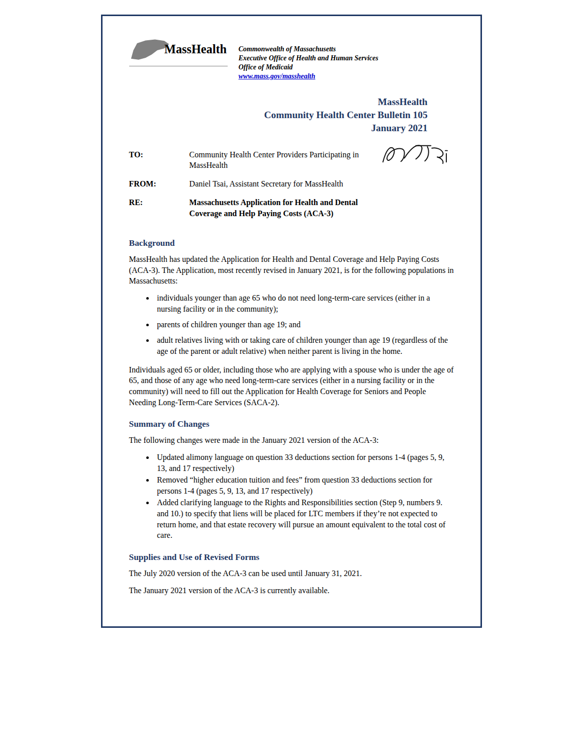Commonwealth of Massachusetts
Executive Office of Health and Human Services
Office of Medicaid
www.mass.gov/masshealth
MassHealth
Community Health Center Bulletin 105
January 2021
| TO: | Community Health Center Providers Participating in MassHealth |
| FROM: | Daniel Tsai, Assistant Secretary for MassHealth |
| RE: | Massachusetts Application for Health and Dental Coverage and Help Paying Costs (ACA-3) |
Background
MassHealth has updated the Application for Health and Dental Coverage and Help Paying Costs (ACA-3). The Application, most recently revised in January 2021, is for the following populations in Massachusetts:
individuals younger than age 65 who do not need long-term-care services (either in a nursing facility or in the community);
parents of children younger than age 19; and
adult relatives living with or taking care of children younger than age 19 (regardless of the age of the parent or adult relative) when neither parent is living in the home.
Individuals aged 65 or older, including those who are applying with a spouse who is under the age of 65, and those of any age who need long-term-care services (either in a nursing facility or in the community) will need to fill out the Application for Health Coverage for Seniors and People Needing Long-Term-Care Services (SACA-2).
Summary of Changes
The following changes were made in the January 2021 version of the ACA-3:
Updated alimony language on question 33 deductions section for persons 1-4 (pages 5, 9, 13, and 17 respectively)
Removed “higher education tuition and fees” from question 33 deductions section for persons 1-4 (pages 5, 9, 13, and 17 respectively)
Added clarifying language to the Rights and Responsibilities section (Step 9, numbers 9. and 10.) to specify that liens will be placed for LTC members if they’re not expected to return home, and that estate recovery will pursue an amount equivalent to the total cost of care.
Supplies and Use of Revised Forms
The July 2020 version of the ACA-3 can be used until January 31, 2021.
The January 2021 version of the ACA-3 is currently available.